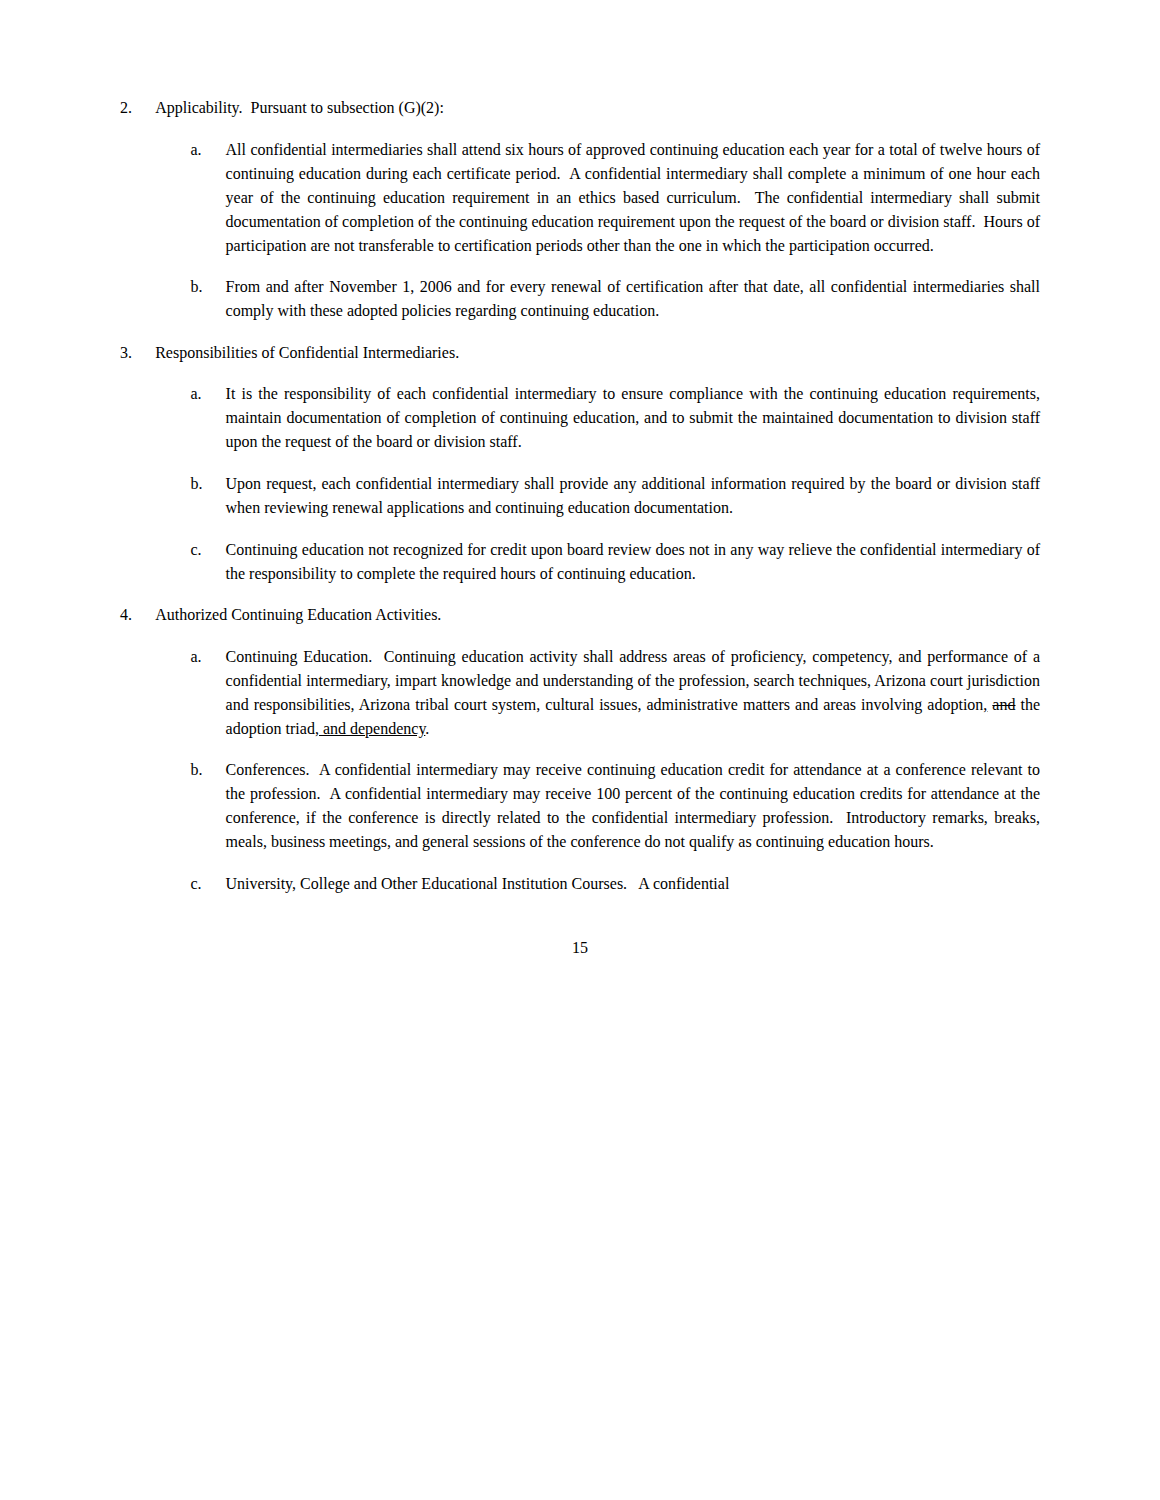2. Applicability. Pursuant to subsection (G)(2):
a. All confidential intermediaries shall attend six hours of approved continuing education each year for a total of twelve hours of continuing education during each certificate period. A confidential intermediary shall complete a minimum of one hour each year of the continuing education requirement in an ethics based curriculum. The confidential intermediary shall submit documentation of completion of the continuing education requirement upon the request of the board or division staff. Hours of participation are not transferable to certification periods other than the one in which the participation occurred.
b. From and after November 1, 2006 and for every renewal of certification after that date, all confidential intermediaries shall comply with these adopted policies regarding continuing education.
3. Responsibilities of Confidential Intermediaries.
a. It is the responsibility of each confidential intermediary to ensure compliance with the continuing education requirements, maintain documentation of completion of continuing education, and to submit the maintained documentation to division staff upon the request of the board or division staff.
b. Upon request, each confidential intermediary shall provide any additional information required by the board or division staff when reviewing renewal applications and continuing education documentation.
c. Continuing education not recognized for credit upon board review does not in any way relieve the confidential intermediary of the responsibility to complete the required hours of continuing education.
4. Authorized Continuing Education Activities.
a. Continuing Education. Continuing education activity shall address areas of proficiency, competency, and performance of a confidential intermediary, impart knowledge and understanding of the profession, search techniques, Arizona court jurisdiction and responsibilities, Arizona tribal court system, cultural issues, administrative matters and areas involving adoption, and the adoption triad, and dependency.
b. Conferences. A confidential intermediary may receive continuing education credit for attendance at a conference relevant to the profession. A confidential intermediary may receive 100 percent of the continuing education credits for attendance at the conference, if the conference is directly related to the confidential intermediary profession. Introductory remarks, breaks, meals, business meetings, and general sessions of the conference do not qualify as continuing education hours.
c. University, College and Other Educational Institution Courses. A confidential
15